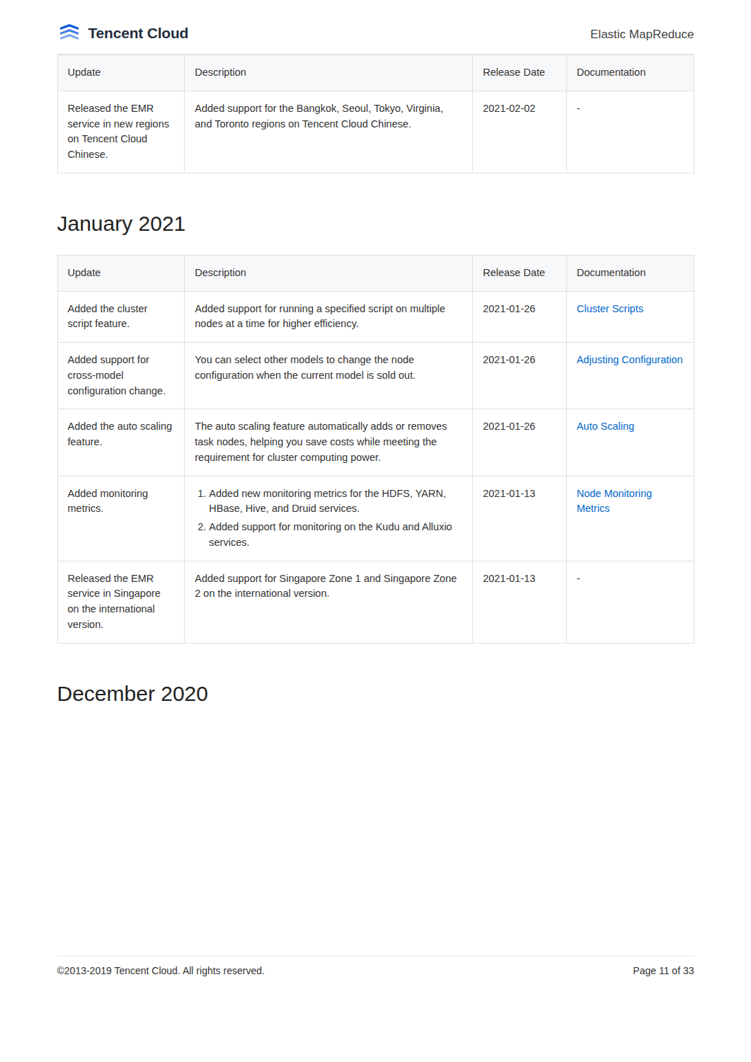Tencent Cloud
Elastic MapReduce
| Update | Description | Release Date | Documentation |
| --- | --- | --- | --- |
| Released the EMR service in new regions on Tencent Cloud Chinese. | Added support for the Bangkok, Seoul, Tokyo, Virginia, and Toronto regions on Tencent Cloud Chinese. | 2021-02-02 | - |
January 2021
| Update | Description | Release Date | Documentation |
| --- | --- | --- | --- |
| Added the cluster script feature. | Added support for running a specified script on multiple nodes at a time for higher efficiency. | 2021-01-26 | Cluster Scripts |
| Added support for cross-model configuration change. | You can select other models to change the node configuration when the current model is sold out. | 2021-01-26 | Adjusting Configuration |
| Added the auto scaling feature. | The auto scaling feature automatically adds or removes task nodes, helping you save costs while meeting the requirement for cluster computing power. | 2021-01-26 | Auto Scaling |
| Added monitoring metrics. | Added new monitoring metrics for the HDFS, YARN, HBase, Hive, and Druid services. Added support for monitoring on the Kudu and Alluxio services. | 2021-01-13 | Node Monitoring Metrics |
| Released the EMR service in Singapore on the international version. | Added support for Singapore Zone 1 and Singapore Zone 2 on the international version. | 2021-01-13 | - |
December 2020
©2013-2019 Tencent Cloud. All rights reserved.
Page 11 of 33